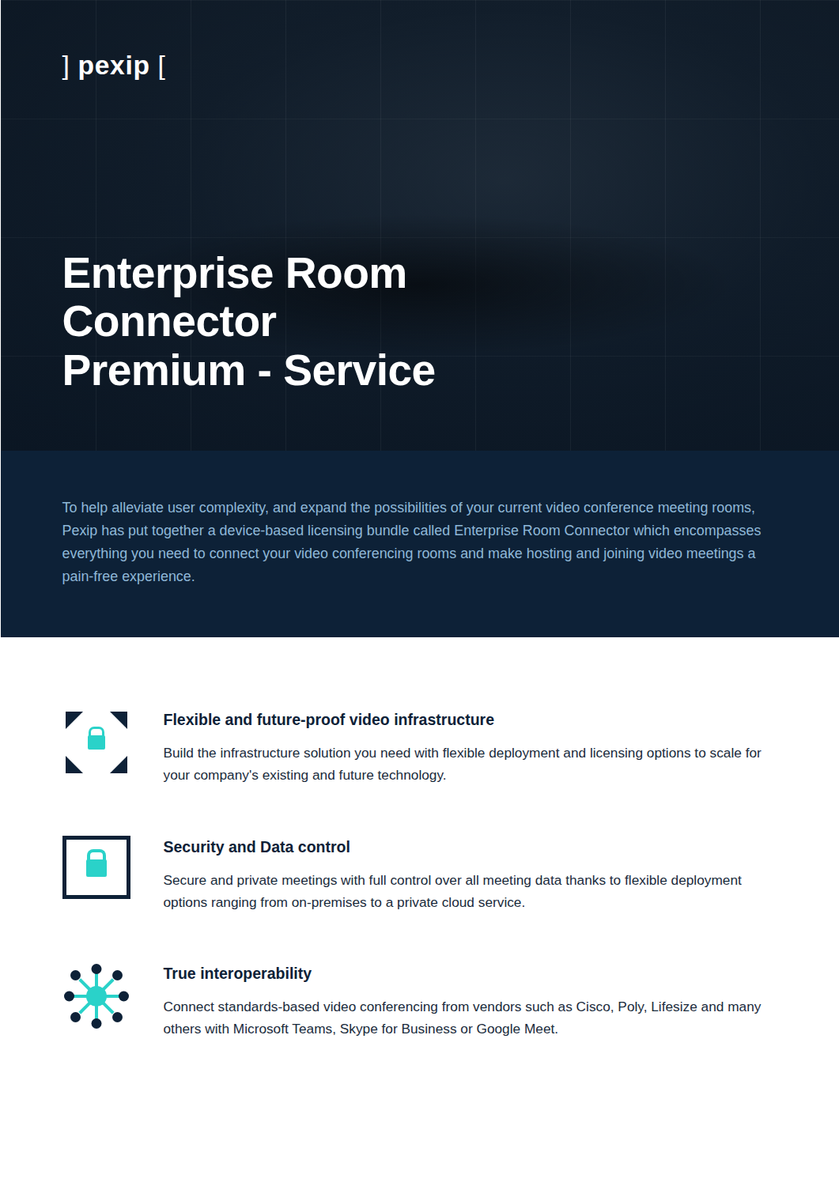] pexip [
Enterprise Room Connector
Premium - Service
To help alleviate user complexity, and expand the possibilities of your current video conference meeting rooms, Pexip has put together a device-based licensing bundle called Enterprise Room Connector which encompasses everything you need to connect your video conferencing rooms and make hosting and joining video meetings a pain-free experience.
Flexible and future-proof video infrastructure
Build the infrastructure solution you need with flexible deployment and licensing options to scale for your company's existing and future technology.
Security and Data control
Secure and private meetings with full control over all meeting data thanks to flexible deployment options ranging from on-premises to a private cloud service.
True interoperability
Connect standards-based video conferencing from vendors such as Cisco, Poly, Lifesize and many others with Microsoft Teams, Skype for Business or Google Meet.